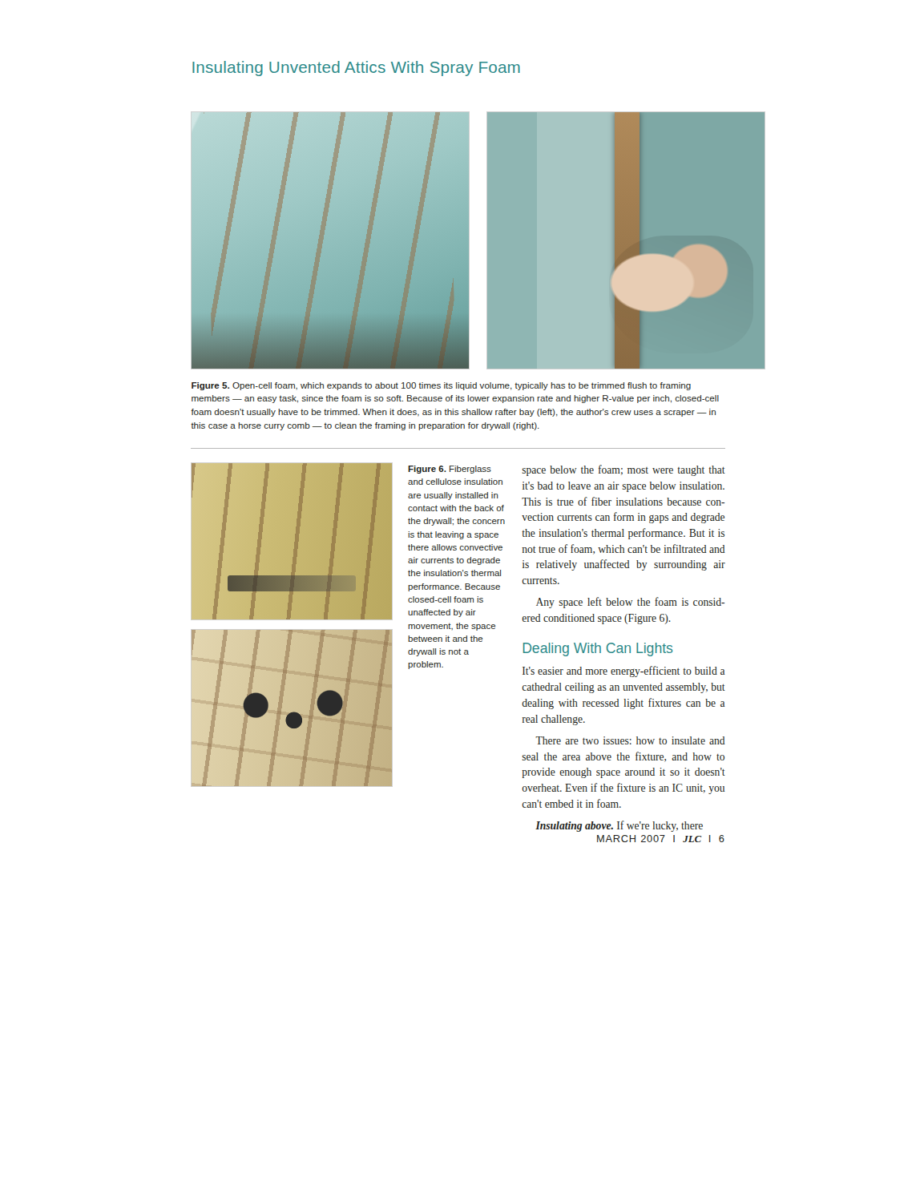Insulating Unvented Attics With Spray Foam
Figure 5. Open-cell foam, which expands to about 100 times its liquid volume, typically has to be trimmed flush to framing members — an easy task, since the foam is so soft. Because of its lower expansion rate and higher R-value per inch, closed-cell foam doesn't usually have to be trimmed. When it does, as in this shallow rafter bay (left), the author's crew uses a scraper — in this case a horse curry comb — to clean the framing in preparation for drywall (right).
Figure 6. Fiberglass and cellulose insulation are usually installed in contact with the back of the drywall; the concern is that leaving a space there allows convective air currents to degrade the insulation's thermal performance. Because closed-cell foam is unaffected by air movement, the space between it and the drywall is not a problem.
space below the foam; most were taught that it's bad to leave an air space below insulation. This is true of fiber insulations because convection currents can form in gaps and degrade the insulation's thermal performance. But it is not true of foam, which can't be infiltrated and is relatively unaffected by surrounding air currents.
Any space left below the foam is considered conditioned space (Figure 6).
Dealing With Can Lights
It's easier and more energy-efficient to build a cathedral ceiling as an unvented assembly, but dealing with recessed light fixtures can be a real challenge.
There are two issues: how to insulate and seal the area above the fixture, and how to provide enough space around it so it doesn't overheat. Even if the fixture is an IC unit, you can't embed it in foam.
Insulating above. If we're lucky, there
MARCH 2007 I JLC I 6